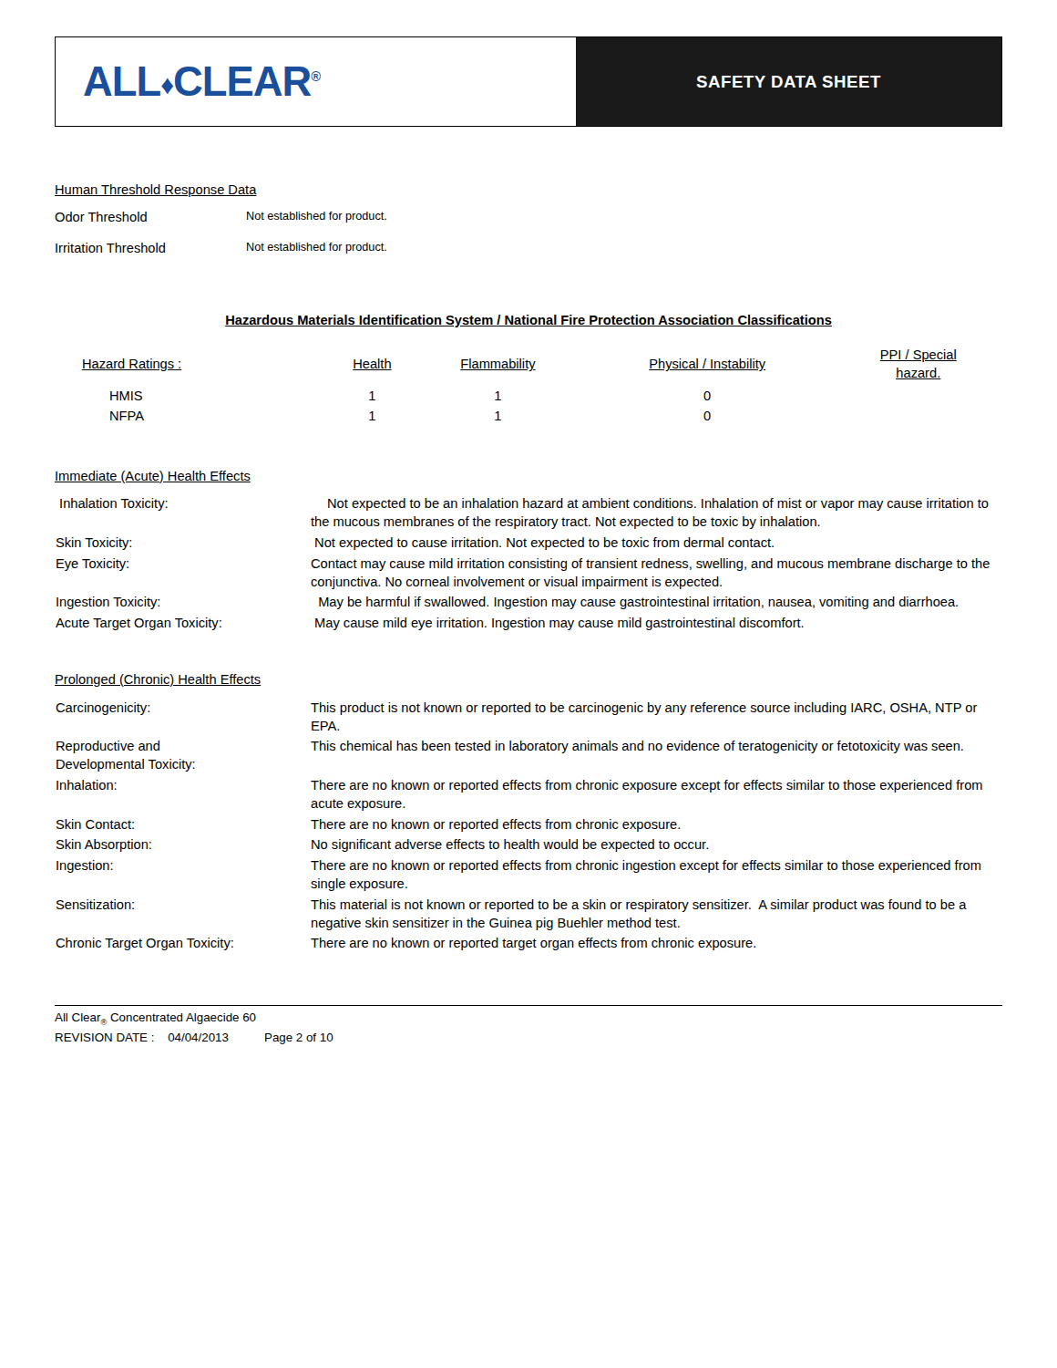ALL♦CLEAR®
SAFETY DATA SHEET
Human Threshold Response Data
| Odor Threshold | Not established for product. |
| Irritation Threshold | Not established for product. |
Hazardous Materials Identification System / National Fire Protection Association Classifications
| Hazard Ratings : | Health | Flammability | Physical / Instability | PPI / Special hazard. |
| --- | --- | --- | --- | --- |
| HMIS | 1 | 1 | 0 | |
| NFPA | 1 | 1 | 0 | |
Immediate (Acute) Health Effects
| Inhalation Toxicity: | Not expected to be an inhalation hazard at ambient conditions. Inhalation of mist or vapor may cause irritation to the mucous membranes of the respiratory tract. Not expected to be toxic by inhalation. |
| Skin Toxicity: | Not expected to cause irritation. Not expected to be toxic from dermal contact. |
| Eye Toxicity: | Contact may cause mild irritation consisting of transient redness, swelling, and mucous membrane discharge to the conjunctiva. No corneal involvement or visual impairment is expected. |
| Ingestion Toxicity: | May be harmful if swallowed. Ingestion may cause gastrointestinal irritation, nausea, vomiting and diarrhoea. |
| Acute Target Organ Toxicity: | May cause mild eye irritation. Ingestion may cause mild gastrointestinal discomfort. |
Prolonged (Chronic) Health Effects
| Carcinogenicity: | This product is not known or reported to be carcinogenic by any reference source including IARC, OSHA, NTP or EPA. |
| Reproductive and Developmental Toxicity: | This chemical has been tested in laboratory animals and no evidence of teratogenicity or fetotoxicity was seen. |
| Inhalation: | There are no known or reported effects from chronic exposure except for effects similar to those experienced from acute exposure. |
| Skin Contact: | There are no known or reported effects from chronic exposure. |
| Skin Absorption: | No significant adverse effects to health would be expected to occur. |
| Ingestion: | There are no known or reported effects from chronic ingestion except for effects similar to those experienced from single exposure. |
| Sensitization: | This material is not known or reported to be a skin or respiratory sensitizer. A similar product was found to be a negative skin sensitizer in the Guinea pig Buehler method test. |
| Chronic Target Organ Toxicity: | There are no known or reported target organ effects from chronic exposure. |
All Clear® Concentrated Algaecide 60
REVISION DATE : 04/04/2013 Page 2 of 10